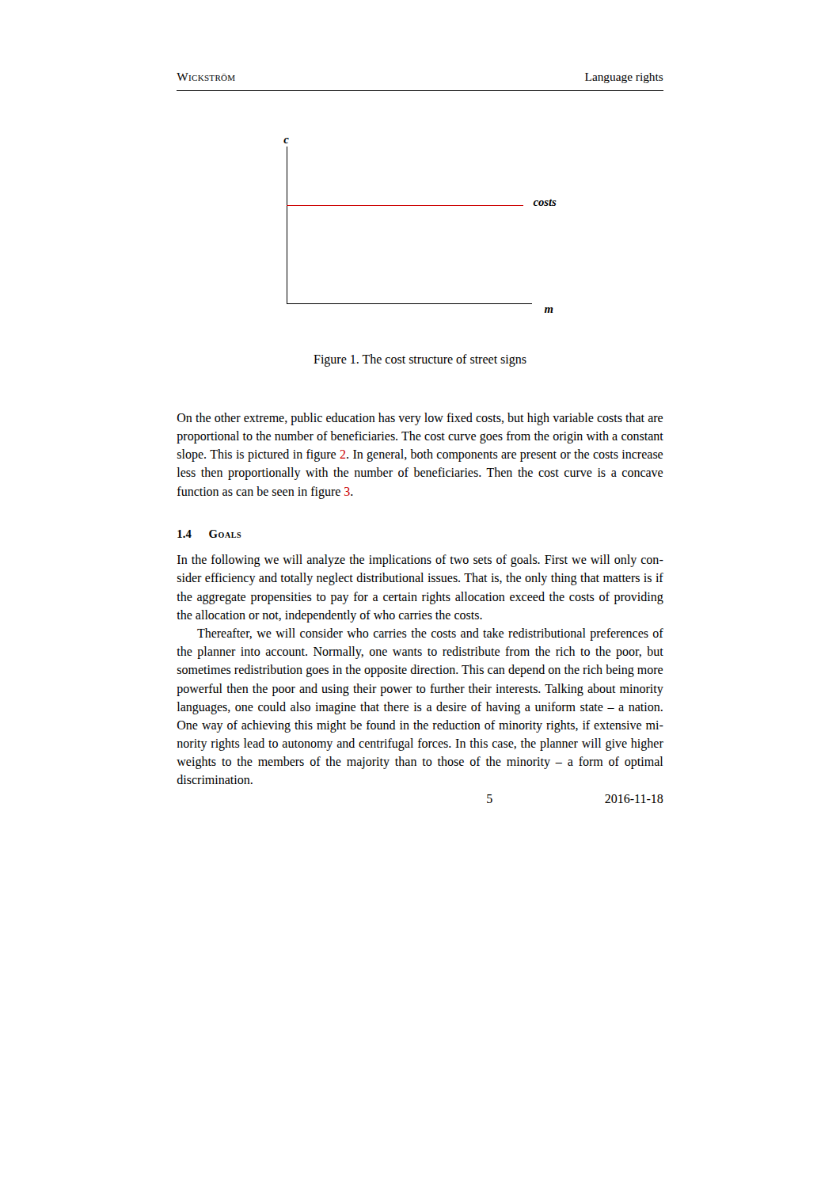Wickström
Language rights
c
costs m
Figure 1. The cost structure of street signs
On the other extreme, public education has very low fixed costs, but high variable costs that are proportional to the number of beneficiaries. The cost curve goes from the origin with a constant slope. This is pictured in figure 2. In general, both components are present or the costs increase less then proportionally with the number of beneficiaries. Then the cost curve is a concave function as can be seen in figure 3.
1.4 Goals
In the following we will analyze the implications of two sets of goals. First we will only consider efficiency and totally neglect distributional issues. That is, the only thing that matters is if the aggregate propensities to pay for a certain rights allocation exceed the costs of providing the allocation or not, independently of who carries the costs.
Thereafter, we will consider who carries the costs and take redistributional preferences of the planner into account. Normally, one wants to redistribute from the rich to the poor, but sometimes redistribution goes in the opposite direction. This can depend on the rich being more powerful then the poor and using their power to further their interests. Talking about minority languages, one could also imagine that there is a desire of having a uniform state – a nation. One way of achieving this might be found in the reduction of minority rights, if extensive minority rights lead to autonomy and centrifugal forces. In this case, the planner will give higher weights to the members of the majority than to those of the minority – a form of optimal discrimination.
5
2016-11-18